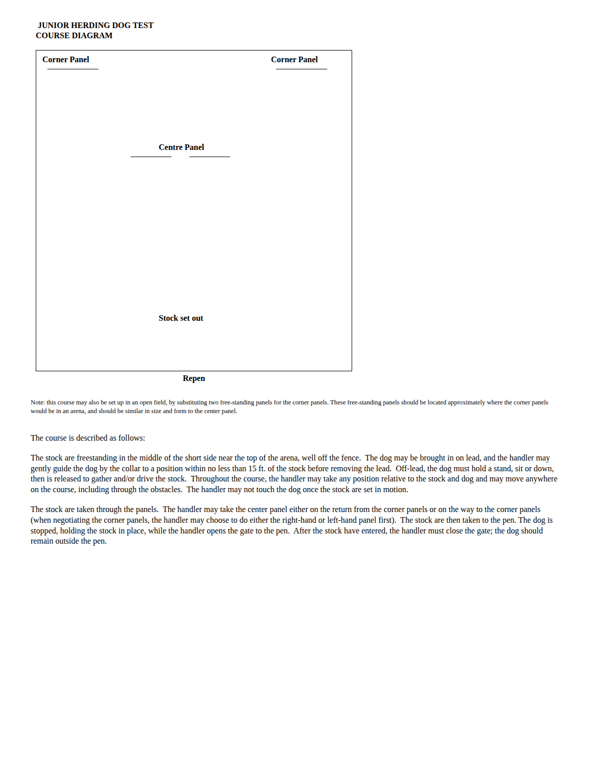JUNIOR HERDING DOG TEST
COURSE DIAGRAM
Corner Panel Corner Panel Centre Panel Stock set out
Repen
Note: this course may also be set up in an open field, by substituting two free-standing panels for the corner panels. These free-standing panels should be located approximately where the corner panels would be in an arena, and should be similar in size and form to the center panel.
The course is described as follows:
The stock are freestanding in the middle of the short side near the top of the arena, well off the fence. The dog may be brought in on lead, and the handler may gently guide the dog by the collar to a position within no less than 15 ft. of the stock before removing the lead. Off-lead, the dog must hold a stand, sit or down, then is released to gather and/or drive the stock. Throughout the course, the handler may take any position relative to the stock and dog and may move anywhere on the course, including through the obstacles. The handler may not touch the dog once the stock are set in motion.
The stock are taken through the panels. The handler may take the center panel either on the return from the corner panels or on the way to the corner panels (when negotiating the corner panels, the handler may choose to do either the right-hand or left-hand panel first). The stock are then taken to the pen. The dog is stopped, holding the stock in place, while the handler opens the gate to the pen. After the stock have entered, the handler must close the gate; the dog should remain outside the pen.